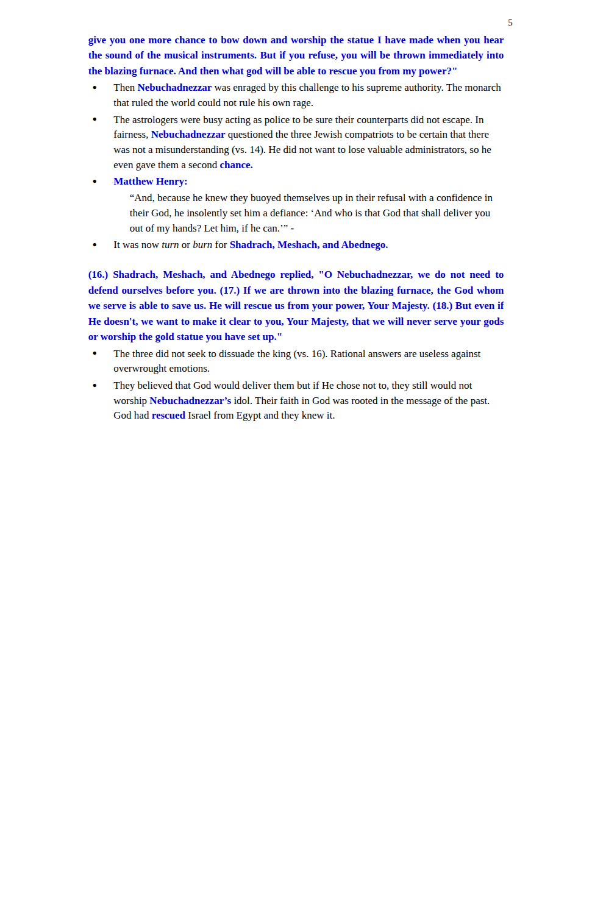5
give you one more chance to bow down and worship the statue I have made when you hear the sound of the musical instruments. But if you refuse, you will be thrown immediately into the blazing furnace. And then what god will be able to rescue you from my power?"
Then Nebuchadnezzar was enraged by this challenge to his supreme authority. The monarch that ruled the world could not rule his own rage.
The astrologers were busy acting as police to be sure their counterparts did not escape. In fairness, Nebuchadnezzar questioned the three Jewish compatriots to be certain that there was not a misunderstanding (vs. 14). He did not want to lose valuable administrators, so he even gave them a second chance.
Matthew Henry:
“And, because he knew they buoyed themselves up in their refusal with a confidence in their God, he insolently set him a defiance: ‘And who is that God that shall deliver you out of my hands? Let him, if he can.’” -
It was now turn or burn for Shadrach, Meshach, and Abednego.
(16.) Shadrach, Meshach, and Abednego replied, "O Nebuchadnezzar, we do not need to defend ourselves before you. (17.) If we are thrown into the blazing furnace, the God whom we serve is able to save us. He will rescue us from your power, Your Majesty. (18.) But even if He doesn't, we want to make it clear to you, Your Majesty, that we will never serve your gods or worship the gold statue you have set up."
The three did not seek to dissuade the king (vs. 16). Rational answers are useless against overwrought emotions.
They believed that God would deliver them but if He chose not to, they still would not worship Nebuchadnezzar’s idol. Their faith in God was rooted in the message of the past. God had rescued Israel from Egypt and they knew it.